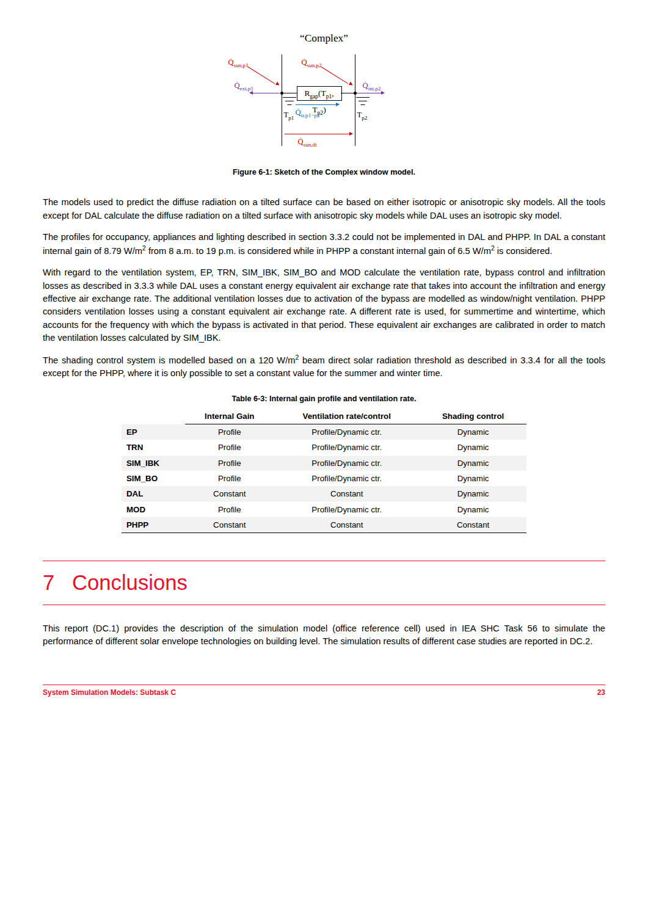“Complex”
Rgap(Tp1, Tp2)
Tp1
Tp2
Q̇sun,p1
Q̇sun,p2
Q̇ext,p1
Q̇int,p2
Q̇tr,p1−p2
Q̇sun,dt
Figure 6-1: Sketch of the Complex window model.
The models used to predict the diffuse radiation on a tilted surface can be based on either isotropic or anisotropic sky models. All the tools except for DAL calculate the diffuse radiation on a tilted surface with anisotropic sky models while DAL uses an isotropic sky model.
The profiles for occupancy, appliances and lighting described in section 3.3.2 could not be implemented in DAL and PHPP. In DAL a constant internal gain of 8.79 W/m2 from 8 a.m. to 19 p.m. is considered while in PHPP a constant internal gain of 6.5 W/m2 is considered.
With regard to the ventilation system, EP, TRN, SIM_IBK, SIM_BO and MOD calculate the ventilation rate, bypass control and infiltration losses as described in 3.3.3 while DAL uses a constant energy equivalent air exchange rate that takes into account the infiltration and energy effective air exchange rate. The additional ventilation losses due to activation of the bypass are modelled as window/night ventilation. PHPP considers ventilation losses using a constant equivalent air exchange rate. A different rate is used, for summertime and wintertime, which accounts for the frequency with which the bypass is activated in that period. These equivalent air exchanges are calibrated in order to match the ventilation losses calculated by SIM_IBK.
The shading control system is modelled based on a 120 W/m2 beam direct solar radiation threshold as described in 3.3.4 for all the tools except for the PHPP, where it is only possible to set a constant value for the summer and winter time.
Table 6-3: Internal gain profile and ventilation rate.
| | Internal Gain | Ventilation rate/control | Shading control |
| --- | --- | --- | --- |
| EP | Profile | Profile/Dynamic ctr. | Dynamic |
| TRN | Profile | Profile/Dynamic ctr. | Dynamic |
| SIM_IBK | Profile | Profile/Dynamic ctr. | Dynamic |
| SIM_BO | Profile | Profile/Dynamic ctr. | Dynamic |
| DAL | Constant | Constant | Dynamic |
| MOD | Profile | Profile/Dynamic ctr. | Dynamic |
| PHPP | Constant | Constant | Constant |
7 Conclusions
This report (DC.1) provides the description of the simulation model (office reference cell) used in IEA SHC Task 56 to simulate the performance of different solar envelope technologies on building level. The simulation results of different case studies are reported in DC.2.
23 System Simulation Models: Subtask C